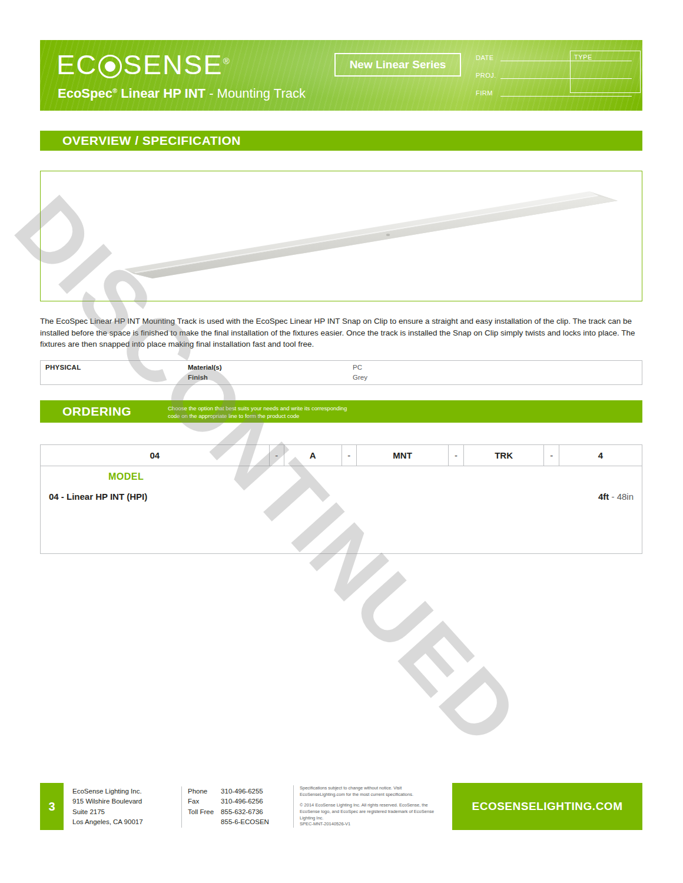EC SENSE®
EcoSpec® Linear HP INT - Mounting Track
New Linear Series
DATE
PROJ.
FIRM
TYPE
OVERVIEW / SPECIFICATION
The EcoSpec Linear HP INT Mounting Track is used with the EcoSpec Linear HP INT Snap on Clip to ensure a straight and easy installation of the clip. The track can be installed before the space is finished to make the final installation of the fixtures easier. Once the track is installed the Snap on Clip simply twists and locks into place. The fixtures are then snapped into place making final installation fast and tool free.
PHYSICAL
Material(s)
Finish
PC
Grey
ORDERING
Choose the option that best suits your needs and write its corresponding
code on the appropriate line to form the product code
| 04 | - | A | - | MNT | - | TRK | - | 4 |
MODEL
04 - Linear HP INT (HPI)
4ft - 48in
DISCONTINUED
3
EcoSense Lighting Inc.
915 Wilshire Boulevard
Suite 2175
Los Angeles, CA 90017
| Phone | 310-496-6255 |
| Fax | 310-496-6256 |
| Toll Free | 855-632-6736 |
| | 855-6-ECOSEN |
Specifications subject to change without notice. Visit EcoSenseLighting.com for the most current specifications.
© 2014 EcoSense Lighting Inc. All rights reserved. EcoSense, the EcoSense logo, and EcoSpec are registered trademark of EcoSense Lighting Inc.
SPEC-MNT-20140526-V1
ECOSENSELIGHTING.COM